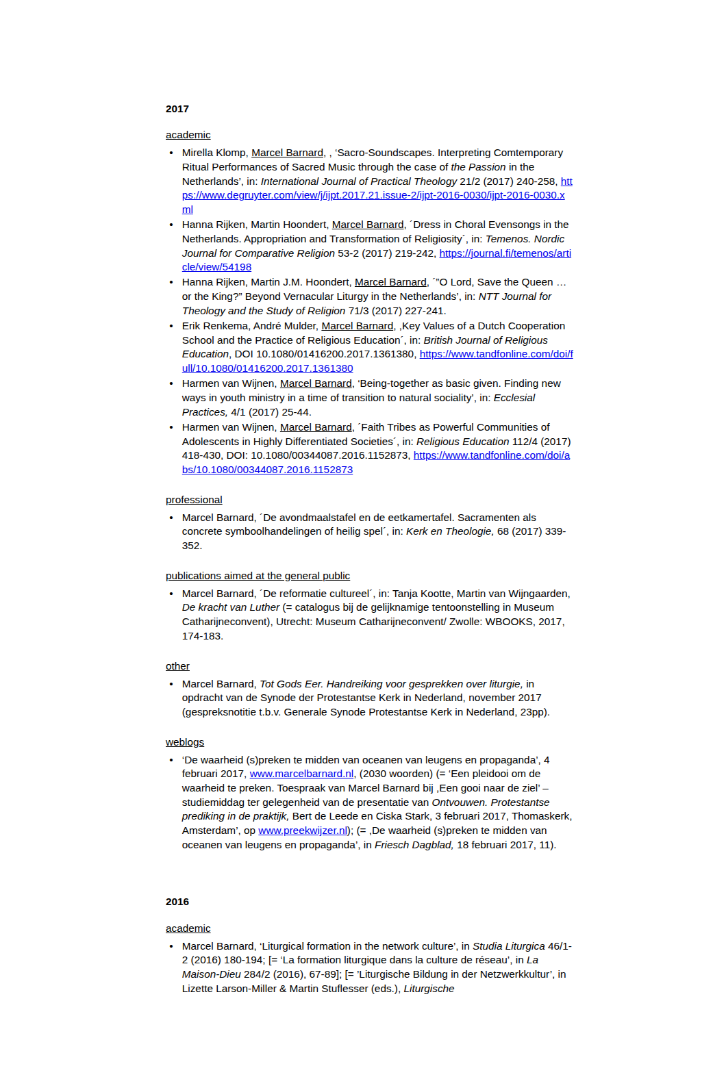2017
academic
Mirella Klomp, Marcel Barnard, , ‘Sacro-Soundscapes. Interpreting Comtemporary Ritual Performances of Sacred Music through the case of the Passion in the Netherlands’, in: International Journal of Practical Theology 21/2 (2017) 240-258, https://www.degruyter.com/view/j/ijpt.2017.21.issue-2/ijpt-2016-0030/ijpt-2016-0030.xml
Hanna Rijken, Martin Hoondert, Marcel Barnard, ´Dress in Choral Evensongs in the Netherlands. Appropriation and Transformation of Religiosity´, in: Temenos. Nordic Journal for Comparative Religion 53-2 (2017) 219-242, https://journal.fi/temenos/article/view/54198
Hanna Rijken, Martin J.M. Hoondert, Marcel Barnard, ´”O Lord, Save the Queen … or the King?” Beyond Vernacular Liturgy in the Netherlands’, in: NTT Journal for Theology and the Study of Religion 71/3 (2017) 227-241.
Erik Renkema, André Mulder, Marcel Barnard, ,Key Values of a Dutch Cooperation School and the Practice of Religious Education´, in: British Journal of Religious Education, DOI 10.1080/01416200.2017.1361380, https://www.tandfonline.com/doi/full/10.1080/01416200.2017.1361380
Harmen van Wijnen, Marcel Barnard, ‘Being-together as basic given. Finding new ways in youth ministry in a time of transition to natural sociality’, in: Ecclesial Practices, 4/1 (2017) 25-44.
Harmen van Wijnen, Marcel Barnard, ´Faith Tribes as Powerful Communities of Adolescents in Highly Differentiated Societies´, in: Religious Education 112/4 (2017) 418-430, DOI: 10.1080/00344087.2016.1152873, https://www.tandfonline.com/doi/abs/10.1080/00344087.2016.1152873
professional
Marcel Barnard, ´De avondmaalstafel en de eetkamertafel. Sacramenten als concrete symboolhandelingen of heilig spel´, in: Kerk en Theologie, 68 (2017) 339-352.
publications aimed at the general public
Marcel Barnard, ´De reformatie cultureel´, in: Tanja Kootte, Martin van Wijngaarden, De kracht van Luther (= catalogus bij de gelijknamige tentoonstelling in Museum Catharijneconvent), Utrecht: Museum Catharijneconvent/ Zwolle: WBOOKS, 2017, 174-183.
other
Marcel Barnard, Tot Gods Eer. Handreiking voor gesprekken over liturgie, in opdracht van de Synode der Protestantse Kerk in Nederland, november 2017 (gespreksnotitie t.b.v. Generale Synode Protestantse Kerk in Nederland, 23pp).
weblogs
‘De waarheid (s)preken te midden van oceanen van leugens en propaganda’, 4 februari 2017, www.marcelbarnard.nl, (2030 woorden) (= ‘Een pleidooi om de waarheid te preken. Toespraak van Marcel Barnard bij ,Een gooi naar de ziel’ – studiemiddag ter gelegenheid van de presentatie van Ontvouwen. Protestantse prediking in de praktijk, Bert de Leede en Ciska Stark, 3 februari 2017, Thomaskerk, Amsterdam’, op www.preekwijzer.nl); (= ,De waarheid (s)preken te midden van oceanen van leugens en propaganda’, in Friesch Dagblad, 18 februari 2017, 11).
2016
academic
Marcel Barnard, ‘Liturgical formation in the network culture’, in Studia Liturgica 46/1-2 (2016) 180-194; [= ‘La formation liturgique dans la culture de réseau’, in La Maison-Dieu 284/2 (2016), 67-89]; [= ’Liturgische Bildung in der Netzwerkkultur’, in Lizette Larson-Miller & Martin Stuflesser (eds.), Liturgische